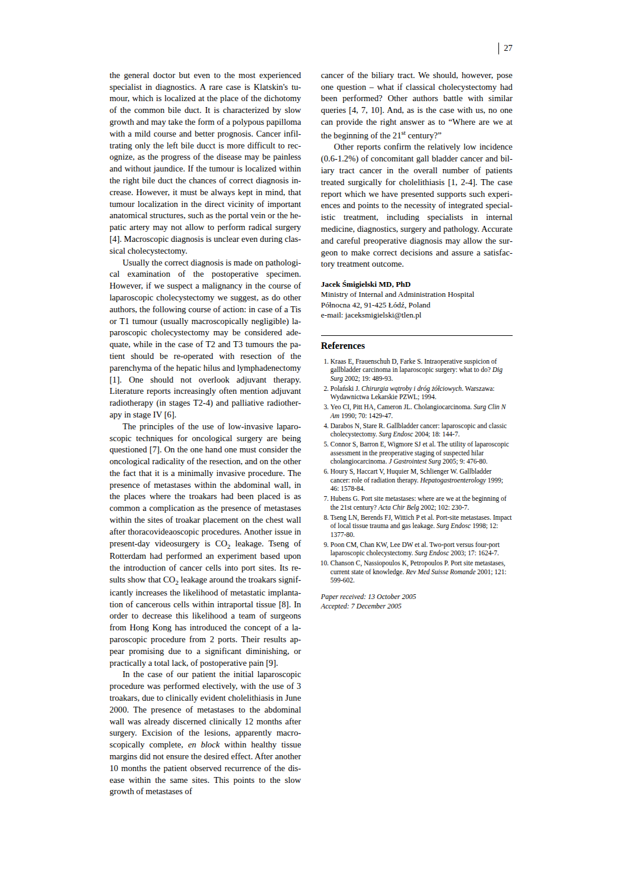27
the general doctor but even to the most experienced specialist in diagnostics. A rare case is Klatskin's tumour, which is localized at the place of the dichotomy of the common bile duct. It is characterized by slow growth and may take the form of a polypous papilloma with a mild course and better prognosis. Cancer infiltrating only the left bile ducct is more difficult to recognize, as the progress of the disease may be painless and without jaundice. If the tumour is localized within the right bile duct the chances of correct diagnosis increase. However, it must be always kept in mind, that tumour localization in the direct vicinity of important anatomical structures, such as the portal vein or the hepatic artery may not allow to perform radical surgery [4]. Macroscopic diagnosis is unclear even during classical cholecystectomy.
Usually the correct diagnosis is made on pathological examination of the postoperative specimen. However, if we suspect a malignancy in the course of laparoscopic cholecystectomy we suggest, as do other authors, the following course of action: in case of a Tis or T1 tumour (usually macroscopically negligible) laparoscopic cholecystectomy may be considered adequate, while in the case of T2 and T3 tumours the patient should be re-operated with resection of the parenchyma of the hepatic hilus and lymphadenectomy [1]. One should not overlook adjuvant therapy. Literature reports increasingly often mention adjuvant radiotherapy (in stages T2-4) and palliative radiotherapy in stage IV [6].
The principles of the use of low-invasive laparoscopic techniques for oncological surgery are being questioned [7]. On the one hand one must consider the oncological radicality of the resection, and on the other the fact that it is a minimally invasive procedure. The presence of metastases within the abdominal wall, in the places where the troakars had been placed is as common a complication as the presence of metastases within the sites of troakar placement on the chest wall after thoracovideaoscopic procedures. Another issue in present-day videosurgery is CO2 leakage. Tseng of Rotterdam had performed an experiment based upon the introduction of cancer cells into port sites. Its results show that CO2 leakage around the troakars significantly increases the likelihood of metastatic implantation of cancerous cells within intraportal tissue [8]. In order to decrease this likelihood a team of surgeons from Hong Kong has introduced the concept of a laparoscopic procedure from 2 ports. Their results appear promising due to a significant diminishing, or practically a total lack, of postoperative pain [9].
In the case of our patient the initial laparoscopic procedure was performed electively, with the use of 3 troakars, due to clinically evident cholelithiasis in June 2000. The presence of metastases to the abdominal wall was already discerned clinically 12 months after surgery. Excision of the lesions, apparently macroscopically complete, en block within healthy tissue margins did not ensure the desired effect. After another 10 months the patient observed recurrence of the disease within the same sites. This points to the slow growth of metastases of
cancer of the biliary tract. We should, however, pose one question – what if classical cholecystectomy had been performed? Other authors battle with similar queries [4, 7, 10]. And, as is the case with us, no one can provide the right answer as to “Where are we at the beginning of the 21st century?”
Other reports confirm the relatively low incidence (0.6-1.2%) of concomitant gall bladder cancer and biliary tract cancer in the overall number of patients treated surgically for cholelithiasis [1, 2-4]. The case report which we have presented supports such experiences and points to the necessity of integrated specialistic treatment, including specialists in internal medicine, diagnostics, surgery and pathology. Accurate and careful preoperative diagnosis may allow the surgeon to make correct decisions and assure a satisfactory treatment outcome.
Jacek Śmigielski MD, PhD
Ministry of Internal and Administration Hospital
Północna 42, 91-425 Łódź, Poland
e-mail: jaceksmigielski@tlen.pl
References
Kraas E, Frauenschuh D, Farke S. Intraoperative suspicion of gallbladder carcinoma in laparoscopic surgery: what to do? Dig Surg 2002; 19: 489-93.
Polański J. Chirurgia wątroby i dróg żółciowych. Warszawa: Wydawnictwa Lekarskie PZWL; 1994.
Yeo CI, Pitt HA, Cameron JL. Cholangiocarcinoma. Surg Clin N Am 1990; 70: 1429-47.
Darabos N, Stare R. Gallbladder cancer: laparoscopic and classic cholecystectomy. Surg Endosc 2004; 18: 144-7.
Connor S, Barron E, Wigmore SJ et al. The utility of laparoscopic assessment in the preoperative staging of suspected hilar cholangiocarcinoma. J Gastrointest Surg 2005; 9: 476-80.
Houry S, Haccart V, Huquier M, Schlienger W. Gallbladder cancer: role of radiation therapy. Hepatogastroenterology 1999; 46: 1578-84.
Hubens G. Port site metastases: where are we at the beginning of the 21st century? Acta Chir Belg 2002; 102: 230-7.
Tseng LN, Berends FJ, Wittich P et al. Port-site metastases. Impact of local tissue trauma and gas leakage. Surg Endosc 1998; 12: 1377-80.
Poon CM, Chan KW, Lee DW et al. Two-port versus four-port laparoscopic cholecystectomy. Surg Endosc 2003; 17: 1624-7.
Chanson C, Nassiopoulos K, Petropoulos P. Port site metastases, current state of knowledge. Rev Med Suisse Romande 2001; 121: 599-602.
Paper received: 13 October 2005
Accepted: 7 December 2005